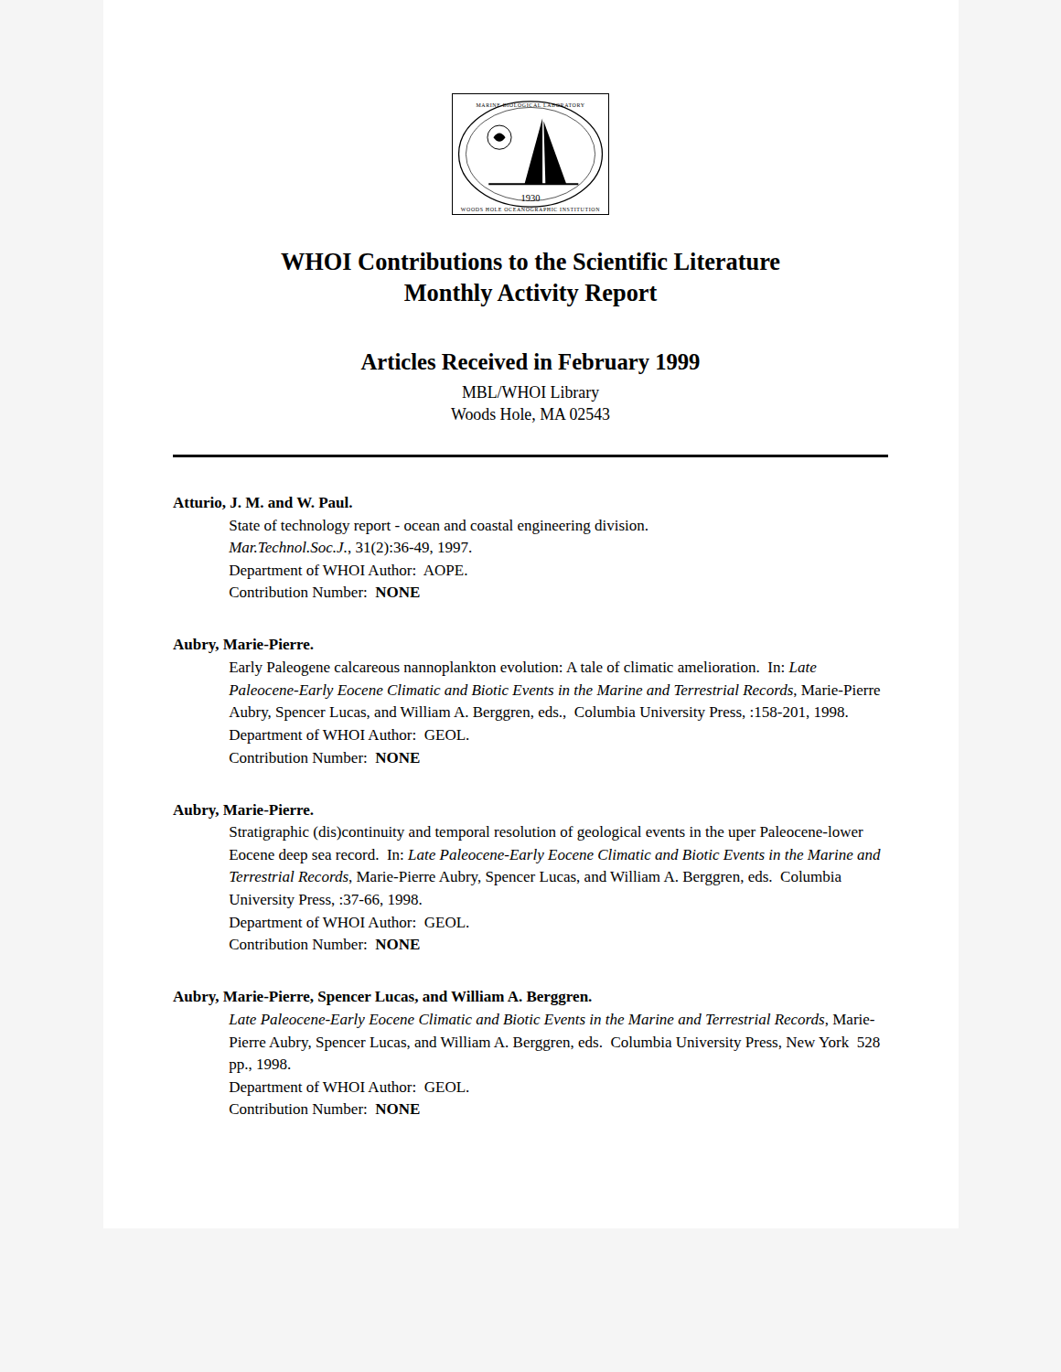WHOI Contributions to the Scientific Literature
Monthly Activity Report
Articles Received in February 1999
MBL/WHOI Library
Woods Hole, MA 02543
Atturio, J. M. and W. Paul.
State of technology report - ocean and coastal engineering division.
Mar.Technol.Soc.J., 31(2):36-49, 1997.
Department of WHOI Author: AOPE.
Contribution Number: NONE
Aubry, Marie-Pierre.
Early Paleogene calcareous nannoplankton evolution: A tale of climatic amelioration. In: Late Paleocene-Early Eocene Climatic and Biotic Events in the Marine and Terrestrial Records, Marie-Pierre Aubry, Spencer Lucas, and William A. Berggren, eds., Columbia University Press, :158-201, 1998.
Department of WHOI Author: GEOL.
Contribution Number: NONE
Aubry, Marie-Pierre.
Stratigraphic (dis)continuity and temporal resolution of geological events in the uper Paleocene-lower Eocene deep sea record. In: Late Paleocene-Early Eocene Climatic and Biotic Events in the Marine and Terrestrial Records, Marie-Pierre Aubry, Spencer Lucas, and William A. Berggren, eds. Columbia University Press, :37-66, 1998.
Department of WHOI Author: GEOL.
Contribution Number: NONE
Aubry, Marie-Pierre, Spencer Lucas, and William A. Berggren.
Late Paleocene-Early Eocene Climatic and Biotic Events in the Marine and Terrestrial Records, Marie-Pierre Aubry, Spencer Lucas, and William A. Berggren, eds. Columbia University Press, New York 528 pp., 1998.
Department of WHOI Author: GEOL.
Contribution Number: NONE